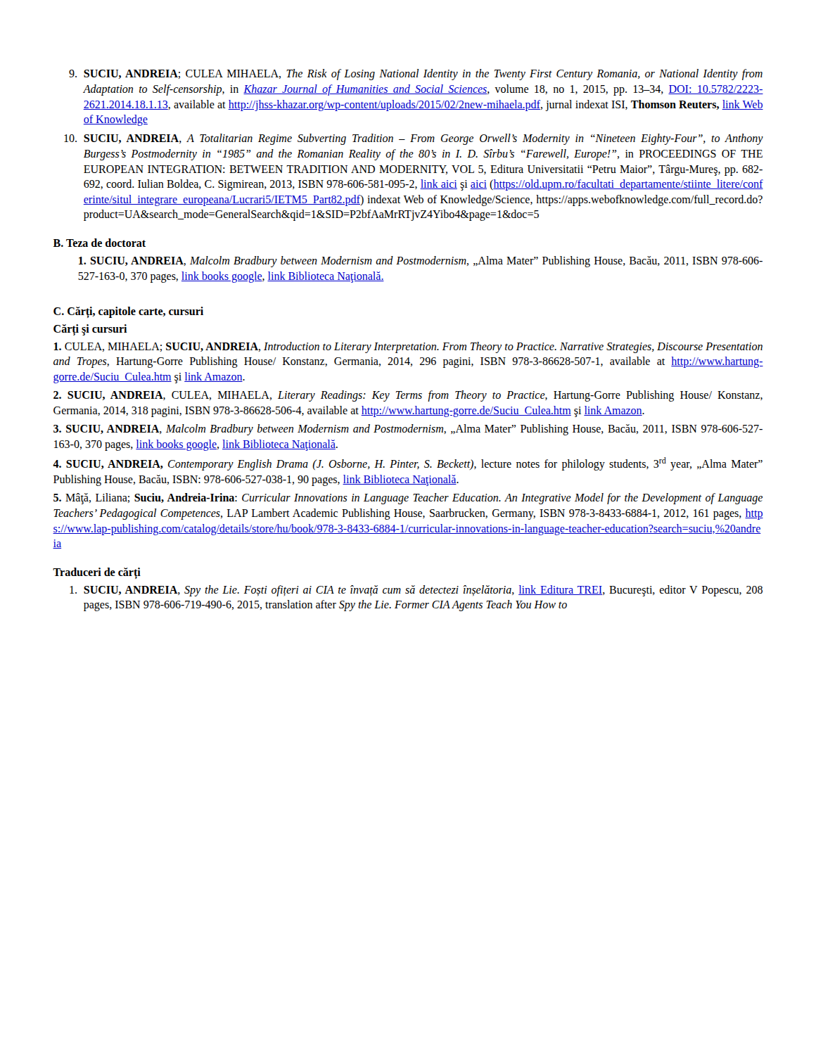SUCIU, ANDREIA; CULEA MIHAELA, The Risk of Losing National Identity in the Twenty First Century Romania, or National Identity from Adaptation to Self-censorship, in Khazar Journal of Humanities and Social Sciences, volume 18, no 1, 2015, pp. 13–34, DOI: 10.5782/2223-2621.2014.18.1.13, available at http://jhss-khazar.org/wp-content/uploads/2015/02/2new-mihaela.pdf, jurnal indexat ISI, Thomson Reuters, link Web of Knowledge
SUCIU, ANDREIA, A Totalitarian Regime Subverting Tradition – From George Orwell’s Modernity in “Nineteen Eighty-Four”, to Anthony Burgess’s Postmodernity in “1985” and the Romanian Reality of the 80’s in I. D. Sîrbu’s “Farewell, Europe!”, in PROCEEDINGS OF THE EUROPEAN INTEGRATION: BETWEEN TRADITION AND MODERNITY, VOL 5, Editura Universitatii “Petru Maior”, Târgu-Mureş, pp. 682-692, coord. Iulian Boldea, C. Sigmirean, 2013, ISBN 978-606-581-095-2, link aici şi aici (https://old.upm.ro/facultati_departamente/stiinte_litere/conferinte/situl_integrare_europeana/Lucrari5/IETM5_Part82.pdf) indexat Web of Knowledge/Science, https://apps.webofknowledge.com/full_record.do?product=UA&search_mode=GeneralSearch&qid=1&SID=P2bfAaMrRTjvZ4Yibo4&page=1&doc=5
B. Teza de doctorat
1. SUCIU, ANDREIA, Malcolm Bradbury between Modernism and Postmodernism, „Alma Mater” Publishing House, Bacău, 2011, ISBN 978-606-527-163-0, 370 pages, link books google, link Biblioteca Naţională.
C. Cărți, capitole carte, cursuri
Cărți şi cursuri
1. CULEA, MIHAELA; SUCIU, ANDREIA, Introduction to Literary Interpretation. From Theory to Practice. Narrative Strategies, Discourse Presentation and Tropes, Hartung-Gorre Publishing House/ Konstanz, Germania, 2014, 296 pagini, ISBN 978-3-86628-507-1, available at http://www.hartung-gorre.de/Suciu_Culea.htm şi link Amazon.
2. SUCIU, ANDREIA, CULEA, MIHAELA, Literary Readings: Key Terms from Theory to Practice, Hartung-Gorre Publishing House/ Konstanz, Germania, 2014, 318 pagini, ISBN 978-3-86628-506-4, available at http://www.hartung-gorre.de/Suciu_Culea.htm şi link Amazon.
3. SUCIU, ANDREIA, Malcolm Bradbury between Modernism and Postmodernism, „Alma Mater” Publishing House, Bacău, 2011, ISBN 978-606-527-163-0, 370 pages, link books google, link Biblioteca Naţională.
4. SUCIU, ANDREIA, Contemporary English Drama (J. Osborne, H. Pinter, S. Beckett), lecture notes for philology students, 3rd year, „Alma Mater” Publishing House, Bacău, ISBN: 978-606-527-038-1, 90 pages, link Biblioteca Naţională.
5. Mâţă, Liliana; Suciu, Andreia-Irina: Curricular Innovations in Language Teacher Education. An Integrative Model for the Development of Language Teachers’ Pedagogical Competences, LAP Lambert Academic Publishing House, Saarbrucken, Germany, ISBN 978-3-8433-6884-1, 2012, 161 pages, https://www.lap-publishing.com/catalog/details/store/hu/book/978-3-8433-6884-1/curricular-innovations-in-language-teacher-education?search=suciu,%20andreia
Traduceri de cărți
SUCIU, ANDREIA, Spy the Lie. Foști ofițeri ai CIA te învață cum să detectezi înșelătoria, link Editura TREI, Bucureşti, editor V Popescu, 208 pages, ISBN 978-606-719-490-6, 2015, translation after Spy the Lie. Former CIA Agents Teach You How to